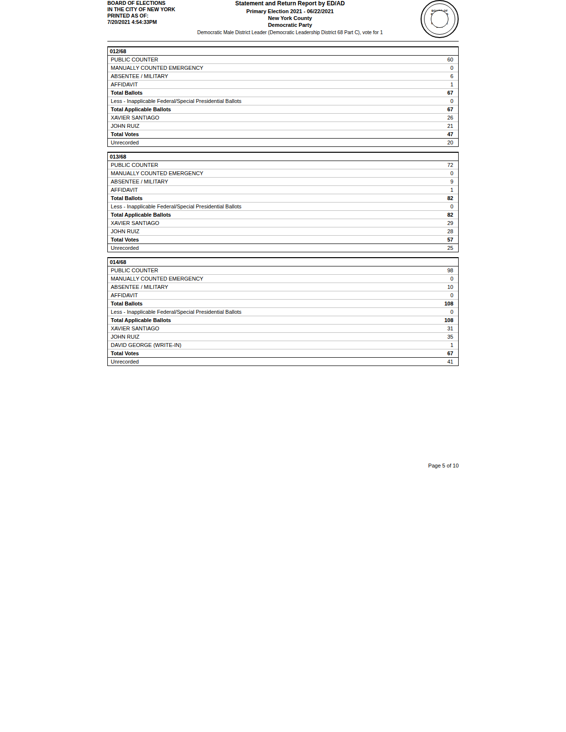BOARD OF ELECTIONS
IN THE CITY OF NEW YORK
PRINTED AS OF:
7/20/2021 4:54:33PM
Statement and Return Report by ED/AD
Primary Election 2021 - 06/22/2021
New York County
Democratic Party
Democratic Male District Leader (Democratic Leadership District 68 Part C), vote for 1
BOARD OF ELECTIONS
NEW YORK CITY
012/68
| PUBLIC COUNTER | 60 |
| MANUALLY COUNTED EMERGENCY | 0 |
| ABSENTEE / MILITARY | 6 |
| AFFIDAVIT | 1 |
| Total Ballots | 67 |
| Less - Inapplicable Federal/Special Presidential Ballots | 0 |
| Total Applicable Ballots | 67 |
| XAVIER SANTIAGO | 26 |
| JOHN RUIZ | 21 |
| Total Votes | 47 |
| Unrecorded | 20 |
013/68
| PUBLIC COUNTER | 72 |
| MANUALLY COUNTED EMERGENCY | 0 |
| ABSENTEE / MILITARY | 9 |
| AFFIDAVIT | 1 |
| Total Ballots | 82 |
| Less - Inapplicable Federal/Special Presidential Ballots | 0 |
| Total Applicable Ballots | 82 |
| XAVIER SANTIAGO | 29 |
| JOHN RUIZ | 28 |
| Total Votes | 57 |
| Unrecorded | 25 |
014/68
| PUBLIC COUNTER | 98 |
| MANUALLY COUNTED EMERGENCY | 0 |
| ABSENTEE / MILITARY | 10 |
| AFFIDAVIT | 0 |
| Total Ballots | 108 |
| Less - Inapplicable Federal/Special Presidential Ballots | 0 |
| Total Applicable Ballots | 108 |
| XAVIER SANTIAGO | 31 |
| JOHN RUIZ | 35 |
| DAVID GEORGE (WRITE-IN) | 1 |
| Total Votes | 67 |
| Unrecorded | 41 |
Page 5 of 10